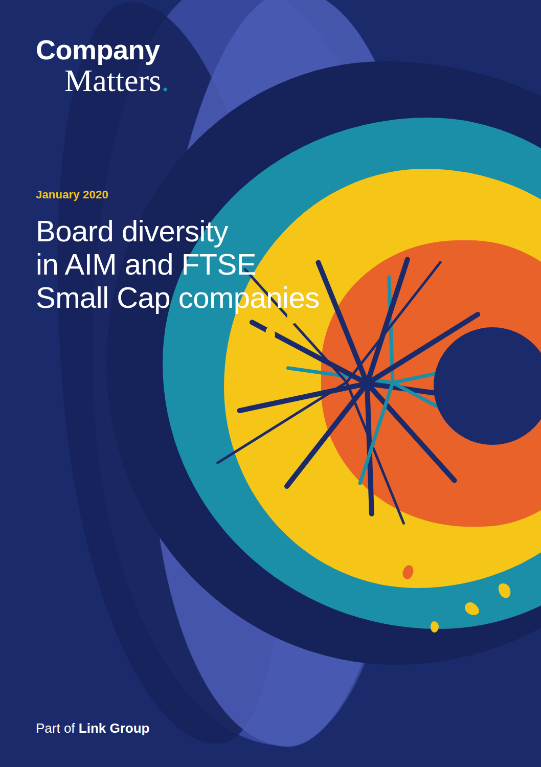Company Matters.
January 2020
Board diversity
in AIM and FTSE
Small Cap companies
Part of Link Group